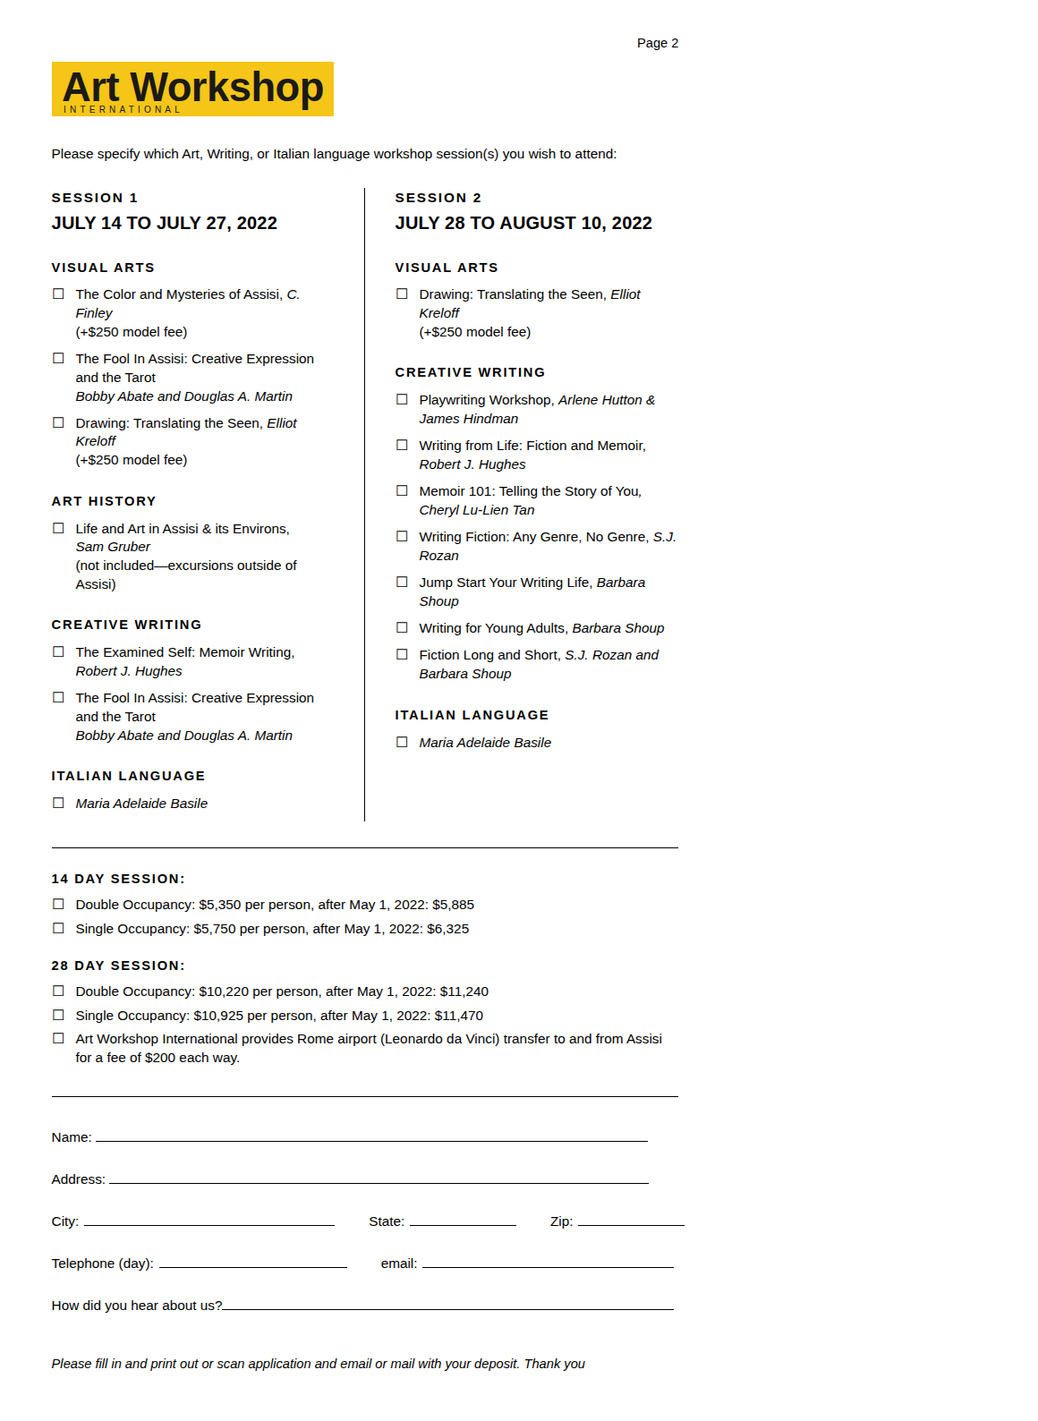Page 2
Art Workshop INTERNATIONAL
Please specify which Art, Writing, or Italian language workshop session(s) you wish to attend:
SESSION 1 JULY 14 TO JULY 27, 2022
VISUAL ARTS
The Color and Mysteries of Assisi, C. Finley(+$250 model fee)
The Fool In Assisi: Creative Expression and the Tarot
Bobby Abate and Douglas A. Martin
Drawing: Translating the Seen, Elliot Kreloff(+$250 model fee)
ART HISTORY
Life and Art in Assisi & its Environs,
Sam Gruber
(not included—excursions outside of Assisi)
CREATIVE WRITING
The Examined Self: Memoir Writing, Robert J. Hughes
The Fool In Assisi: Creative Expression and the Tarot
Bobby Abate and Douglas A. Martin
ITALIAN LANGUAGE
Maria Adelaide Basile
SESSION 2 JULY 28 TO AUGUST 10, 2022
VISUAL ARTS
Drawing: Translating the Seen, Elliot Kreloff(+$250 model fee)
CREATIVE WRITING
Playwriting Workshop, Arlene Hutton & James Hindman
Writing from Life: Fiction and Memoir, Robert J. Hughes
Memoir 101: Telling the Story of You, Cheryl Lu-Lien Tan
Writing Fiction: Any Genre, No Genre, S.J. Rozan
Jump Start Your Writing Life, Barbara Shoup
Writing for Young Adults, Barbara Shoup
Fiction Long and Short, S.J. Rozan and Barbara Shoup
ITALIAN LANGUAGE
Maria Adelaide Basile
14 DAY SESSION:
Double Occupancy: $5,350 per person, after May 1, 2022: $5,885
Single Occupancy: $5,750 per person, after May 1, 2022: $6,325
28 DAY SESSION:
Double Occupancy: $10,220 per person, after May 1, 2022: $11,240
Single Occupancy: $10,925 per person, after May 1, 2022: $11,470
Art Workshop International provides Rome airport (Leonardo da Vinci) transfer to and from Assisi for a fee of $200 each way.
Name:
Address:
City: State: Zip:
Telephone (day): email:
How did you hear about us?
Please fill in and print out or scan application and email or mail with your deposit. Thank you